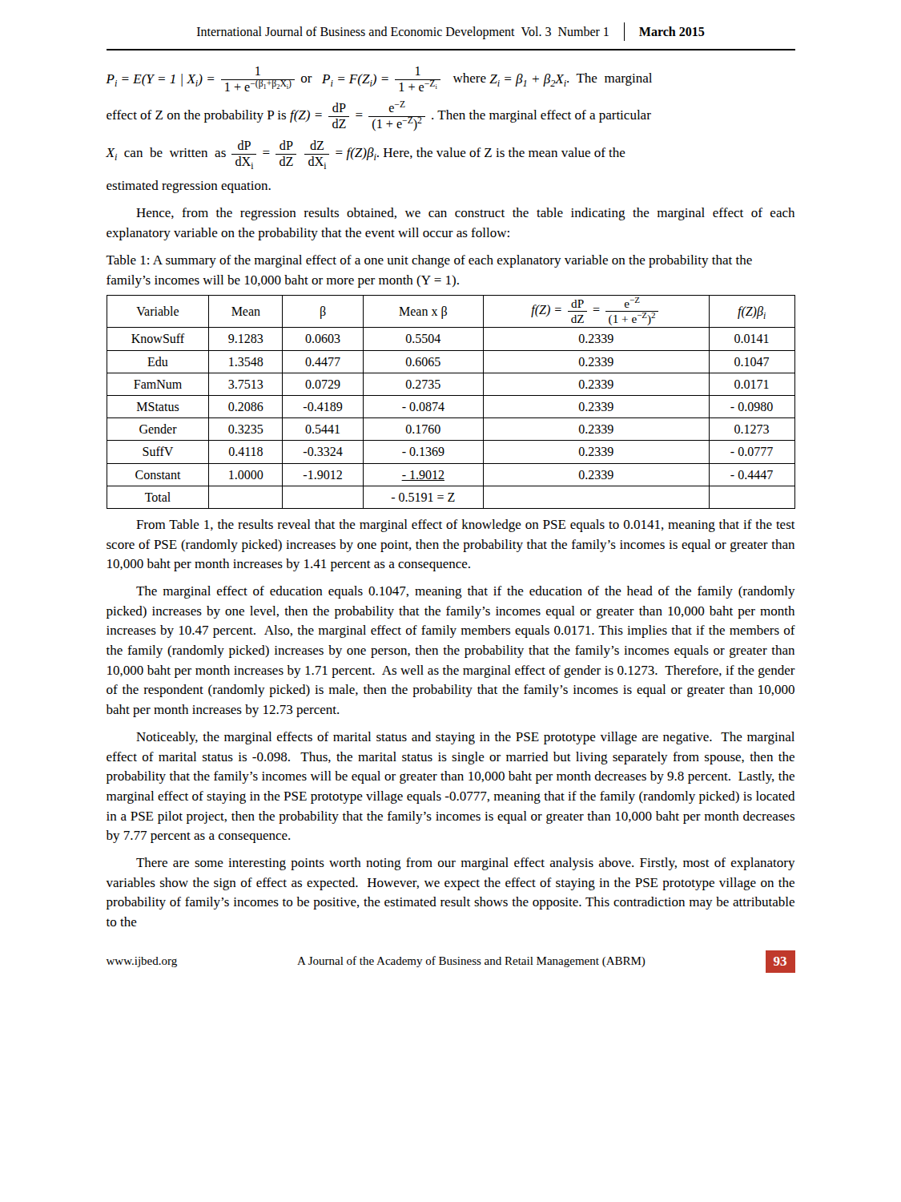International Journal of Business and Economic Development Vol. 3 Number 1 March 2015
Pi = E(Y = 1 | Xi) = 11 + e−(β1+β2Xi) or Pi = F(Zi) = 11 + e−Zi where Zi = β1 + β2Xi. The marginal
effect of Z on the probability P is f(Z) = dP dZ = e−Z(1 + e−Z)2 . Then the marginal effect of a particular
Xi can be written as dP dXi = dP dZ dZ dXi = f(Z)βi. Here, the value of Z is the mean value of the
estimated regression equation.
Hence, from the regression results obtained, we can construct the table indicating the marginal effect of each explanatory variable on the probability that the event will occur as follow:
Table 1: A summary of the marginal effect of a one unit change of each explanatory variable on the probability that the family’s incomes will be 10,000 baht or more per month (Y = 1).
| Variable | Mean | β | Mean x β | f(Z) = dP dZ = e −Z (1 + e −Z ) 2 | f(Z)β i |
| --- | --- | --- | --- | --- | --- |
| KnowSuff | 9.1283 | 0.0603 | 0.5504 | 0.2339 | 0.0141 |
| Edu | 1.3548 | 0.4477 | 0.6065 | 0.2339 | 0.1047 |
| FamNum | 3.7513 | 0.0729 | 0.2735 | 0.2339 | 0.0171 |
| MStatus | 0.2086 | -0.4189 | - 0.0874 | 0.2339 | - 0.0980 |
| Gender | 0.3235 | 0.5441 | 0.1760 | 0.2339 | 0.1273 |
| SuffV | 0.4118 | -0.3324 | - 0.1369 | 0.2339 | - 0.0777 |
| Constant | 1.0000 | -1.9012 | - 1.9012 | 0.2339 | - 0.4447 |
| Total | | | - 0.5191 = Z | | |
From Table 1, the results reveal that the marginal effect of knowledge on PSE equals to 0.0141, meaning that if the test score of PSE (randomly picked) increases by one point, then the probability that the family’s incomes is equal or greater than 10,000 baht per month increases by 1.41 percent as a consequence.
The marginal effect of education equals 0.1047, meaning that if the education of the head of the family (randomly picked) increases by one level, then the probability that the family’s incomes equal or greater than 10,000 baht per month increases by 10.47 percent. Also, the marginal effect of family members equals 0.0171. This implies that if the members of the family (randomly picked) increases by one person, then the probability that the family’s incomes equals or greater than 10,000 baht per month increases by 1.71 percent. As well as the marginal effect of gender is 0.1273. Therefore, if the gender of the respondent (randomly picked) is male, then the probability that the family’s incomes is equal or greater than 10,000 baht per month increases by 12.73 percent.
Noticeably, the marginal effects of marital status and staying in the PSE prototype village are negative. The marginal effect of marital status is -0.098. Thus, the marital status is single or married but living separately from spouse, then the probability that the family’s incomes will be equal or greater than 10,000 baht per month decreases by 9.8 percent. Lastly, the marginal effect of staying in the PSE prototype village equals -0.0777, meaning that if the family (randomly picked) is located in a PSE pilot project, then the probability that the family’s incomes is equal or greater than 10,000 baht per month decreases by 7.77 percent as a consequence.
There are some interesting points worth noting from our marginal effect analysis above. Firstly, most of explanatory variables show the sign of effect as expected. However, we expect the effect of staying in the PSE prototype village on the probability of family’s incomes to be positive, the estimated result shows the opposite. This contradiction may be attributable to the
www.ijbed.org A Journal of the Academy of Business and Retail Management (ABRM) 93